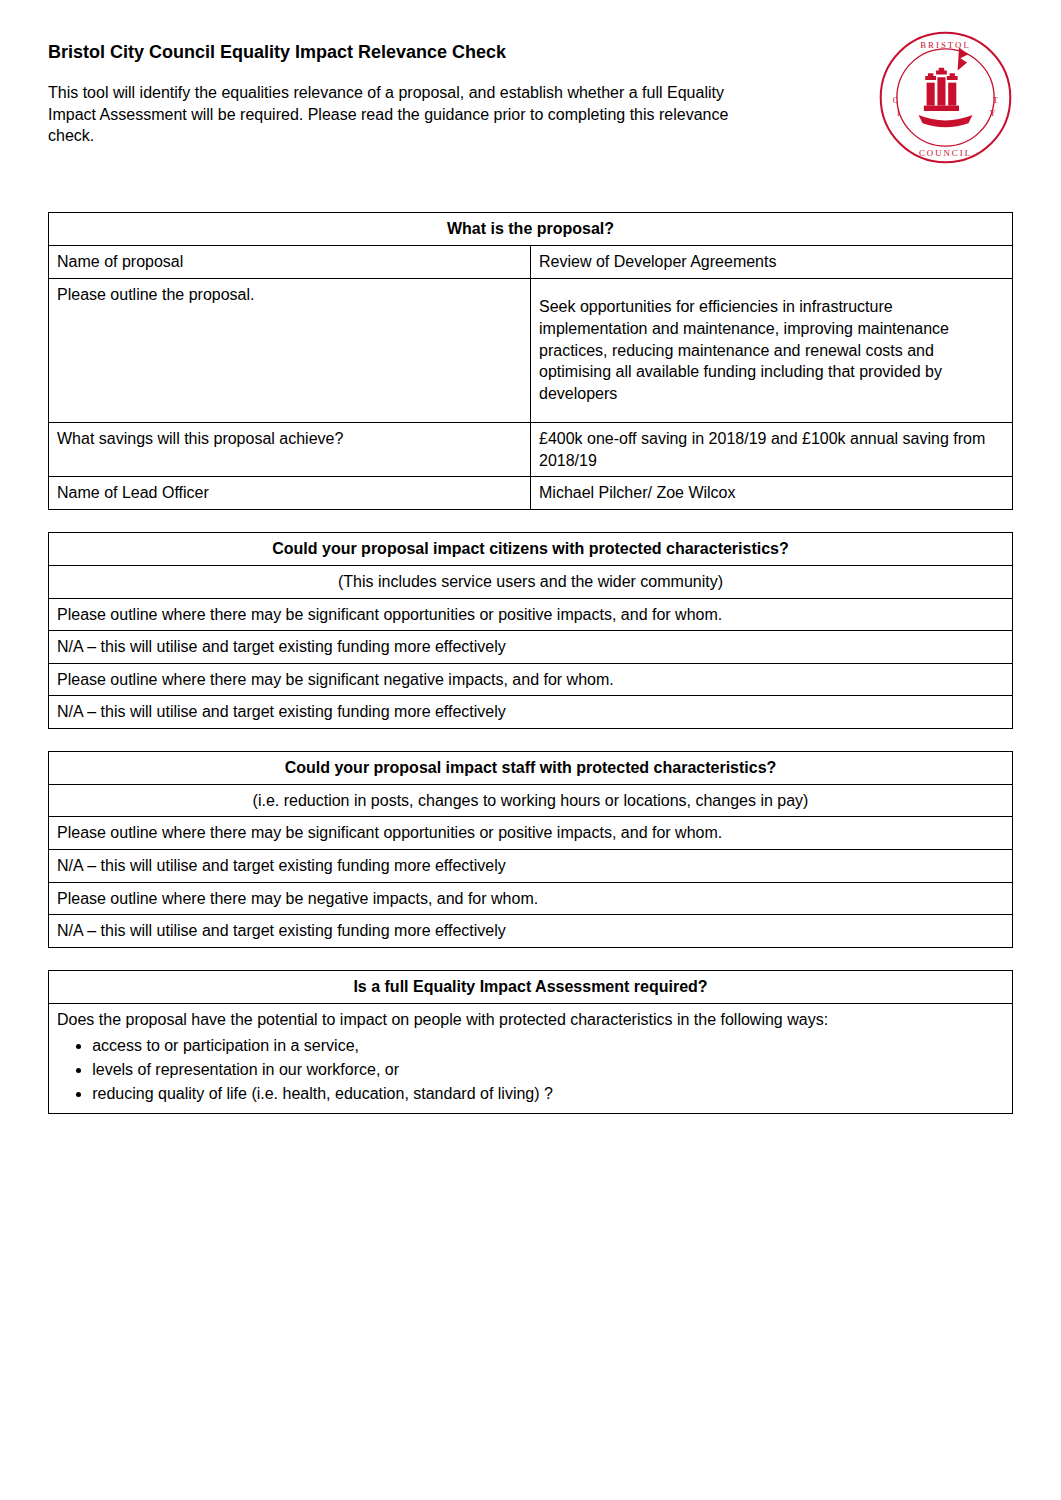Bristol City Council crest BRISTOL COUNCIL C I T Y
Bristol City Council Equality Impact Relevance Check
This tool will identify the equalities relevance of a proposal, and establish whether a full Equality Impact Assessment will be required. Please read the guidance prior to completing this relevance check.
| What is the proposal? |
| --- |
| Name of proposal | Review of Developer Agreements |
| Please outline the proposal. | Seek opportunities for efficiencies in infrastructure implementation and maintenance, improving maintenance practices, reducing maintenance and renewal costs and optimising all available funding including that provided by developers |
| What savings will this proposal achieve? | £400k one-off saving in 2018/19 and £100k annual saving from 2018/19 |
| Name of Lead Officer | Michael Pilcher/ Zoe Wilcox |
| Could your proposal impact citizens with protected characteristics? |
| --- |
| (This includes service users and the wider community) |
| Please outline where there may be significant opportunities or positive impacts, and for whom. |
| N/A – this will utilise and target existing funding more effectively |
| Please outline where there may be significant negative impacts, and for whom. |
| N/A – this will utilise and target existing funding more effectively |
| Could your proposal impact staff with protected characteristics? |
| --- |
| (i.e. reduction in posts, changes to working hours or locations, changes in pay) |
| Please outline where there may be significant opportunities or positive impacts, and for whom. |
| N/A – this will utilise and target existing funding more effectively |
| Please outline where there may be negative impacts, and for whom. |
| N/A – this will utilise and target existing funding more effectively |
| Is a full Equality Impact Assessment required? |
| --- |
| Does the proposal have the potential to impact on people with protected characteristics in the following ways: access to or participation in a service, levels of representation in our workforce, or reducing quality of life (i.e. health, education, standard of living) ? |